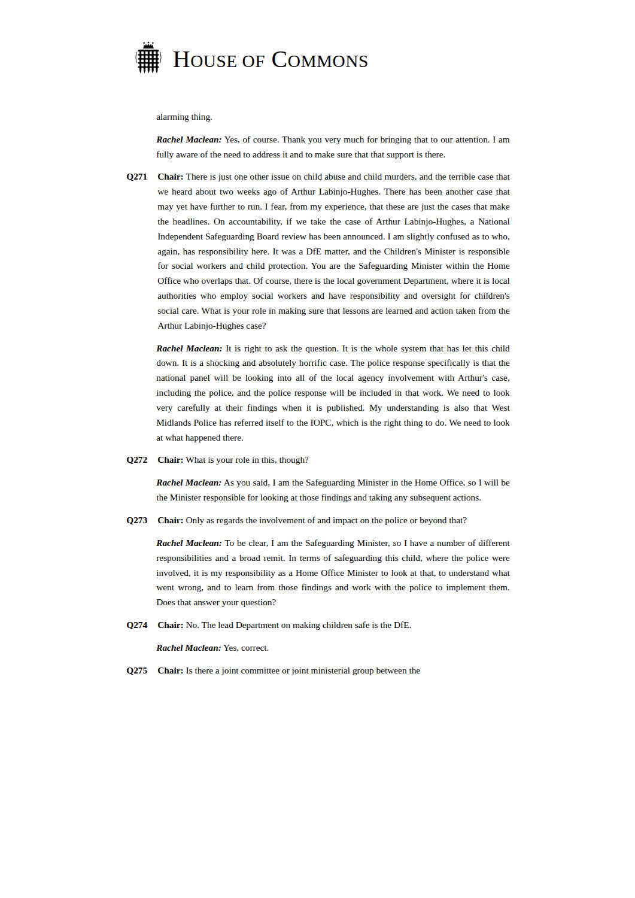HOUSE OF COMMONS
alarming thing.
Rachel Maclean: Yes, of course. Thank you very much for bringing that to our attention. I am fully aware of the need to address it and to make sure that that support is there.
Q271
Chair: There is just one other issue on child abuse and child murders, and the terrible case that we heard about two weeks ago of Arthur Labinjo-Hughes. There has been another case that may yet have further to run. I fear, from my experience, that these are just the cases that make the headlines. On accountability, if we take the case of Arthur Labinjo-Hughes, a National Independent Safeguarding Board review has been announced. I am slightly confused as to who, again, has responsibility here. It was a DfE matter, and the Children's Minister is responsible for social workers and child protection. You are the Safeguarding Minister within the Home Office who overlaps that. Of course, there is the local government Department, where it is local authorities who employ social workers and have responsibility and oversight for children's social care. What is your role in making sure that lessons are learned and action taken from the Arthur Labinjo-Hughes case?
Rachel Maclean: It is right to ask the question. It is the whole system that has let this child down. It is a shocking and absolutely horrific case. The police response specifically is that the national panel will be looking into all of the local agency involvement with Arthur's case, including the police, and the police response will be included in that work. We need to look very carefully at their findings when it is published. My understanding is also that West Midlands Police has referred itself to the IOPC, which is the right thing to do. We need to look at what happened there.
Q272
Chair: What is your role in this, though?
Rachel Maclean: As you said, I am the Safeguarding Minister in the Home Office, so I will be the Minister responsible for looking at those findings and taking any subsequent actions.
Q273
Chair: Only as regards the involvement of and impact on the police or beyond that?
Rachel Maclean: To be clear, I am the Safeguarding Minister, so I have a number of different responsibilities and a broad remit. In terms of safeguarding this child, where the police were involved, it is my responsibility as a Home Office Minister to look at that, to understand what went wrong, and to learn from those findings and work with the police to implement them. Does that answer your question?
Q274
Chair: No. The lead Department on making children safe is the DfE.
Rachel Maclean: Yes, correct.
Q275
Chair: Is there a joint committee or joint ministerial group between the